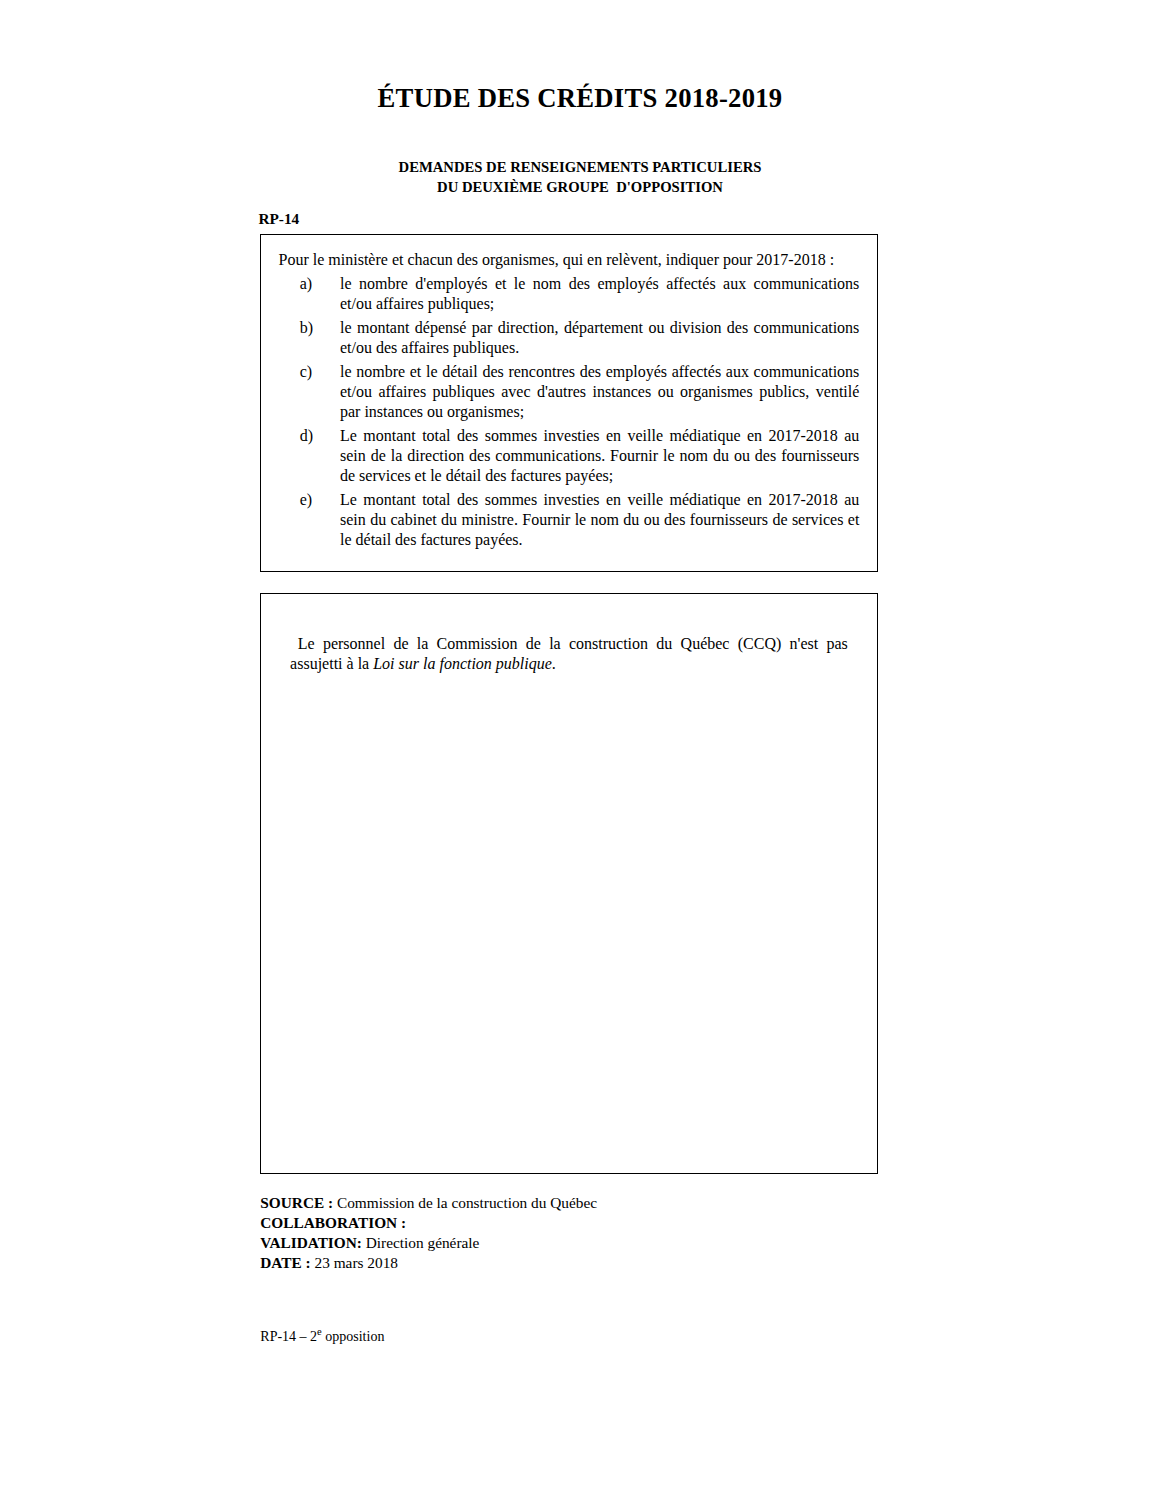ÉTUDE DES CRÉDITS 2018-2019
Demandes de renseignements particuliers
du deuxième groupe d'opposition
RP-14
Pour le ministère et chacun des organismes, qui en relèvent, indiquer pour 2017-2018 :
a) le nombre d'employés et le nom des employés affectés aux communications et/ou affaires publiques;
b) le montant dépensé par direction, département ou division des communications et/ou des affaires publiques.
c) le nombre et le détail des rencontres des employés affectés aux communications et/ou affaires publiques avec d'autres instances ou organismes publics, ventilé par instances ou organismes;
d) Le montant total des sommes investies en veille médiatique en 2017-2018 au sein de la direction des communications. Fournir le nom du ou des fournisseurs de services et le détail des factures payées;
e) Le montant total des sommes investies en veille médiatique en 2017-2018 au sein du cabinet du ministre. Fournir le nom du ou des fournisseurs de services et le détail des factures payées.
Le personnel de la Commission de la construction du Québec (CCQ) n'est pas assujetti à la Loi sur la fonction publique.
SOURCE : Commission de la construction du Québec
COLLABORATION :
VALIDATION: Direction générale
DATE : 23 mars 2018
RP-14 – 2e opposition